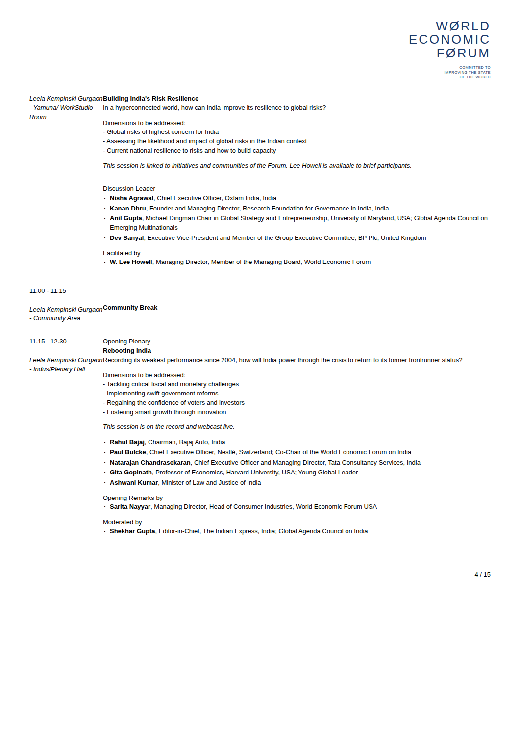WØRLD
ECONOMIC
FØRUM
COMMITTED TO
IMPROVING THE STATE
OF THE WORLD
| Leela Kempinski Gurgaon - Yamuna/ WorkStudio Room | Building India's Risk Resilience In a hyperconnected world, how can India improve its resilience to global risks? Dimensions to be addressed: - Global risks of highest concern for India - Assessing the likelihood and impact of global risks in the Indian context - Current national resilience to risks and how to build capacity This session is linked to initiatives and communities of the Forum. Lee Howell is available to brief participants. Discussion Leader Nisha Agrawal , Chief Executive Officer, Oxfam India, India Kanan Dhru , Founder and Managing Director, Research Foundation for Governance in India, India Anil Gupta , Michael Dingman Chair in Global Strategy and Entrepreneurship, University of Maryland, USA; Global Agenda Council on Emerging Multinationals Dev Sanyal , Executive Vice-President and Member of the Group Executive Committee, BP Plc, United Kingdom Facilitated by W. Lee Howell , Managing Director, Member of the Managing Board, World Economic Forum |
| 11.00 - 11.15 Leela Kempinski Gurgaon - Community Area | Community Break |
| 11.15 - 12.30 Leela Kempinski Gurgaon - Indus/Plenary Hall | Opening Plenary Rebooting India Recording its weakest performance since 2004, how will India power through the crisis to return to its former frontrunner status? Dimensions to be addressed: - Tackling critical fiscal and monetary challenges - Implementing swift government reforms - Regaining the confidence of voters and investors - Fostering smart growth through innovation This session is on the record and webcast live. Rahul Bajaj , Chairman, Bajaj Auto, India Paul Bulcke , Chief Executive Officer, Nestlé, Switzerland; Co-Chair of the World Economic Forum on India Natarajan Chandrasekaran , Chief Executive Officer and Managing Director, Tata Consultancy Services, India Gita Gopinath , Professor of Economics, Harvard University, USA; Young Global Leader Ashwani Kumar , Minister of Law and Justice of India Opening Remarks by Sarita Nayyar , Managing Director, Head of Consumer Industries, World Economic Forum USA Moderated by Shekhar Gupta , Editor-in-Chief, The Indian Express, India; Global Agenda Council on India |
4 / 15